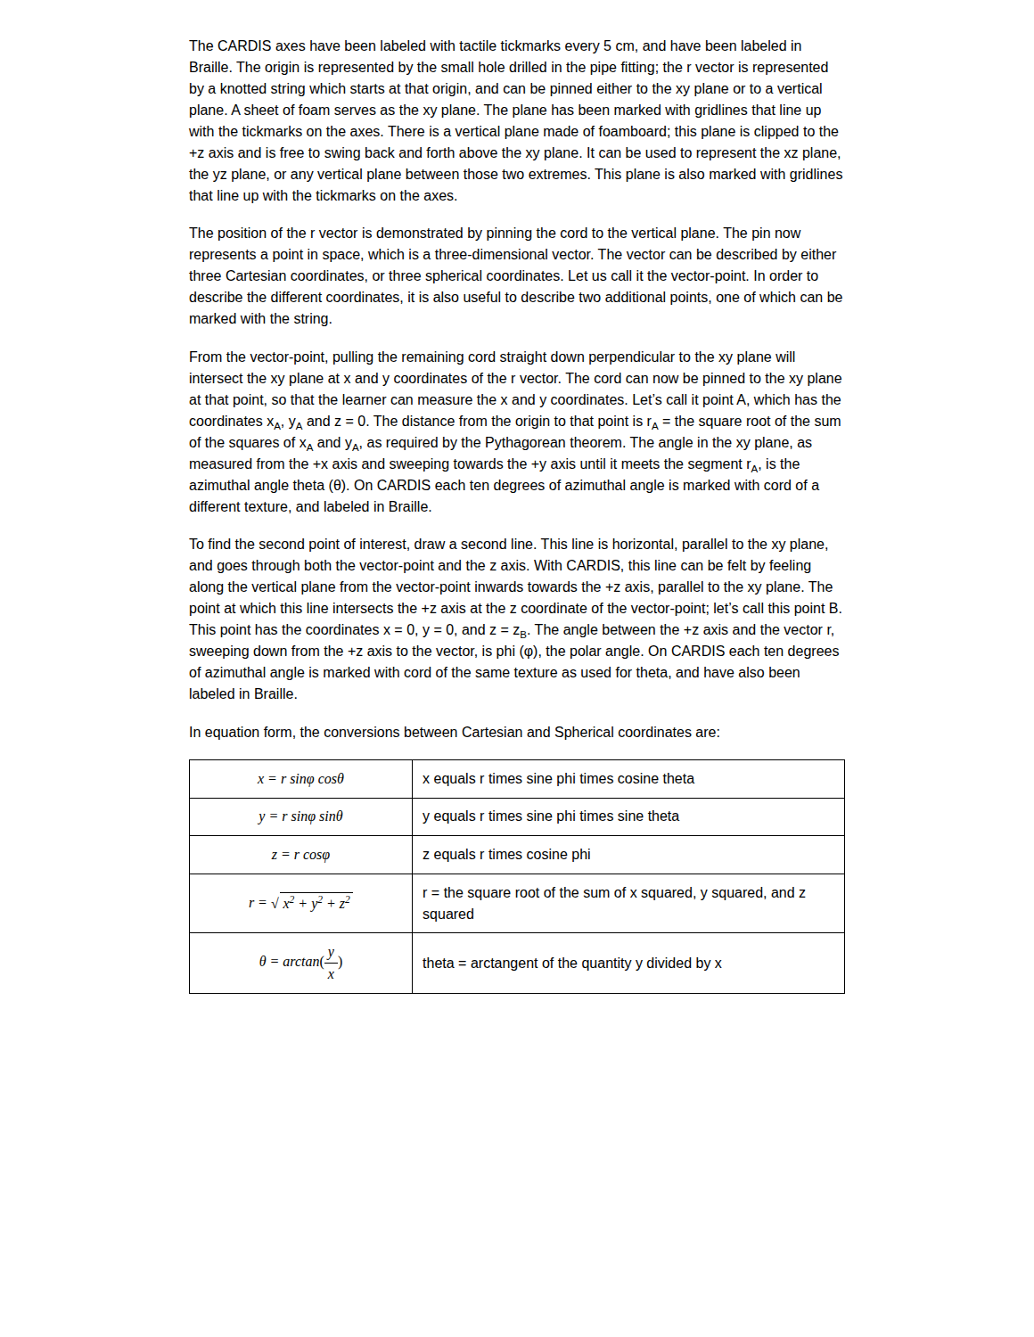The CARDIS axes have been labeled with tactile tickmarks every 5 cm, and have been labeled in Braille. The origin is represented by the small hole drilled in the pipe fitting; the r vector is represented by a knotted string which starts at that origin, and can be pinned either to the xy plane or to a vertical plane. A sheet of foam serves as the xy plane. The plane has been marked with gridlines that line up with the tickmarks on the axes. There is a vertical plane made of foamboard; this plane is clipped to the +z axis and is free to swing back and forth above the xy plane. It can be used to represent the xz plane, the yz plane, or any vertical plane between those two extremes. This plane is also marked with gridlines that line up with the tickmarks on the axes.
The position of the r vector is demonstrated by pinning the cord to the vertical plane. The pin now represents a point in space, which is a three-dimensional vector. The vector can be described by either three Cartesian coordinates, or three spherical coordinates. Let us call it the vector-point. In order to describe the different coordinates, it is also useful to describe two additional points, one of which can be marked with the string.
From the vector-point, pulling the remaining cord straight down perpendicular to the xy plane will intersect the xy plane at x and y coordinates of the r vector. The cord can now be pinned to the xy plane at that point, so that the learner can measure the x and y coordinates. Let’s call it point A, which has the coordinates xA, yA and z = 0. The distance from the origin to that point is rA = the square root of the sum of the squares of xA and yA, as required by the Pythagorean theorem. The angle in the xy plane, as measured from the +x axis and sweeping towards the +y axis until it meets the segment rA, is the azimuthal angle theta (θ). On CARDIS each ten degrees of azimuthal angle is marked with cord of a different texture, and labeled in Braille.
To find the second point of interest, draw a second line. This line is horizontal, parallel to the xy plane, and goes through both the vector-point and the z axis. With CARDIS, this line can be felt by feeling along the vertical plane from the vector-point inwards towards the +z axis, parallel to the xy plane. The point at which this line intersects the +z axis at the z coordinate of the vector-point; let’s call this point B. This point has the coordinates x = 0, y = 0, and z = zB. The angle between the +z axis and the vector r, sweeping down from the +z axis to the vector, is phi (φ), the polar angle. On CARDIS each ten degrees of azimuthal angle is marked with cord of the same texture as used for theta, and have also been labeled in Braille.
In equation form, the conversions between Cartesian and Spherical coordinates are:
| x = r sinφ cosθ | x equals r times sine phi times cosine theta |
| y = r sinφ sinθ | y equals r times sine phi times sine theta |
| z = r cosφ | z equals r times cosine phi |
| r = √ x 2 + y 2 + z 2 | r = the square root of the sum of x squared, y squared, and z squared |
| θ = arctan ( y x ) | theta = arctangent of the quantity y divided by x |